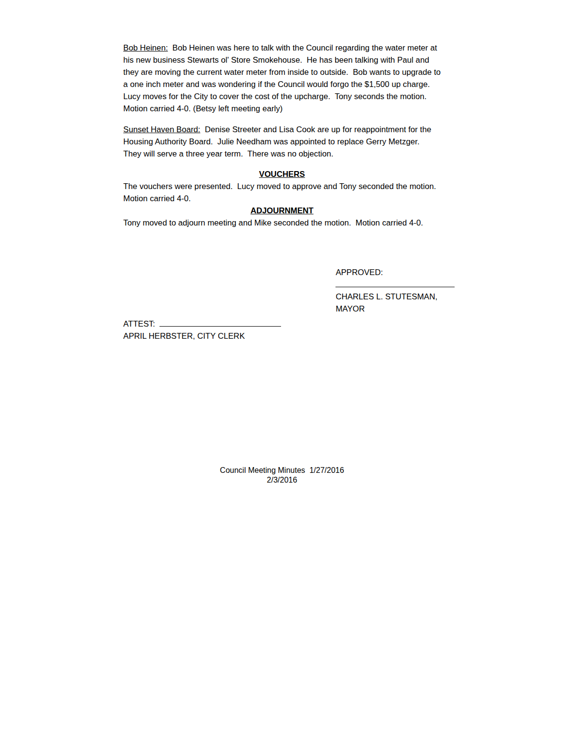Bob Heinen: Bob Heinen was here to talk with the Council regarding the water meter at his new business Stewarts ol' Store Smokehouse. He has been talking with Paul and they are moving the current water meter from inside to outside. Bob wants to upgrade to a one inch meter and was wondering if the Council would forgo the $1,500 up charge. Lucy moves for the City to cover the cost of the upcharge. Tony seconds the motion. Motion carried 4-0. (Betsy left meeting early)
Sunset Haven Board: Denise Streeter and Lisa Cook are up for reappointment for the Housing Authority Board. Julie Needham was appointed to replace Gerry Metzger. They will serve a three year term. There was no objection.
VOUCHERS
The vouchers were presented. Lucy moved to approve and Tony seconded the motion. Motion carried 4-0.
ADJOURNMENT
Tony moved to adjourn meeting and Mike seconded the motion. Motion carried 4-0.
APPROVED:
CHARLES L. STUTESMAN, MAYOR
ATTEST:
APRIL HERBSTER, CITY CLERK
Council Meeting Minutes 1/27/2016
2/3/2016